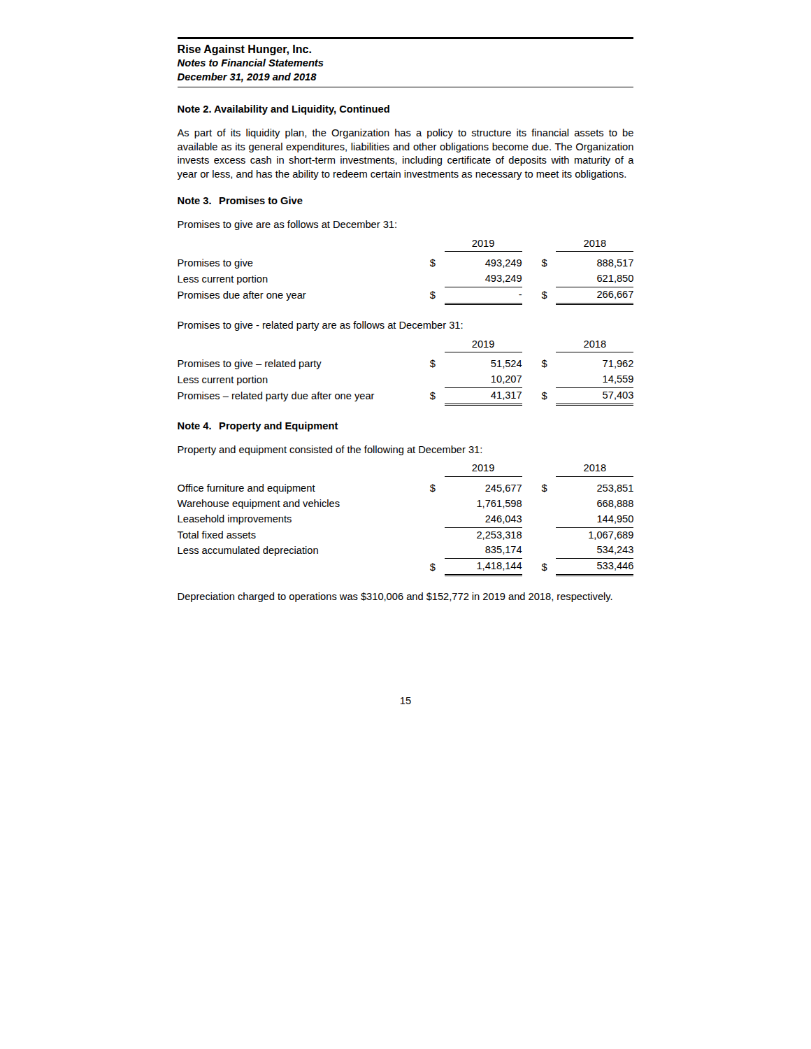Rise Against Hunger, Inc.
Notes to Financial Statements
December 31, 2019 and 2018
Note 2. Availability and Liquidity, Continued
As part of its liquidity plan, the Organization has a policy to structure its financial assets to be available as its general expenditures, liabilities and other obligations become due. The Organization invests excess cash in short-term investments, including certificate of deposits with maturity of a year or less, and has the ability to redeem certain investments as necessary to meet its obligations.
Note 3. Promises to Give
Promises to give are as follows at December 31:
| | | 2019 | | | 2018 |
| Promises to give | $ | 493,249 | | $ | 888,517 |
| Less current portion | | 493,249 | | | 621,850 |
| Promises due after one year | $ | - | | $ | 266,667 |
Promises to give - related party are as follows at December 31:
| | | 2019 | | | 2018 |
| Promises to give – related party | $ | 51,524 | | $ | 71,962 |
| Less current portion | | 10,207 | | | 14,559 |
| Promises – related party due after one year | $ | 41,317 | | $ | 57,403 |
Note 4. Property and Equipment
Property and equipment consisted of the following at December 31:
| | | 2019 | | | 2018 |
| Office furniture and equipment | $ | 245,677 | | $ | 253,851 |
| Warehouse equipment and vehicles | | 1,761,598 | | | 668,888 |
| Leasehold improvements | | 246,043 | | | 144,950 |
| Total fixed assets | | 2,253,318 | | | 1,067,689 |
| Less accumulated depreciation | | 835,174 | | | 534,243 |
| | $ | 1,418,144 | | $ | 533,446 |
Depreciation charged to operations was $310,006 and $152,772 in 2019 and 2018, respectively.
15